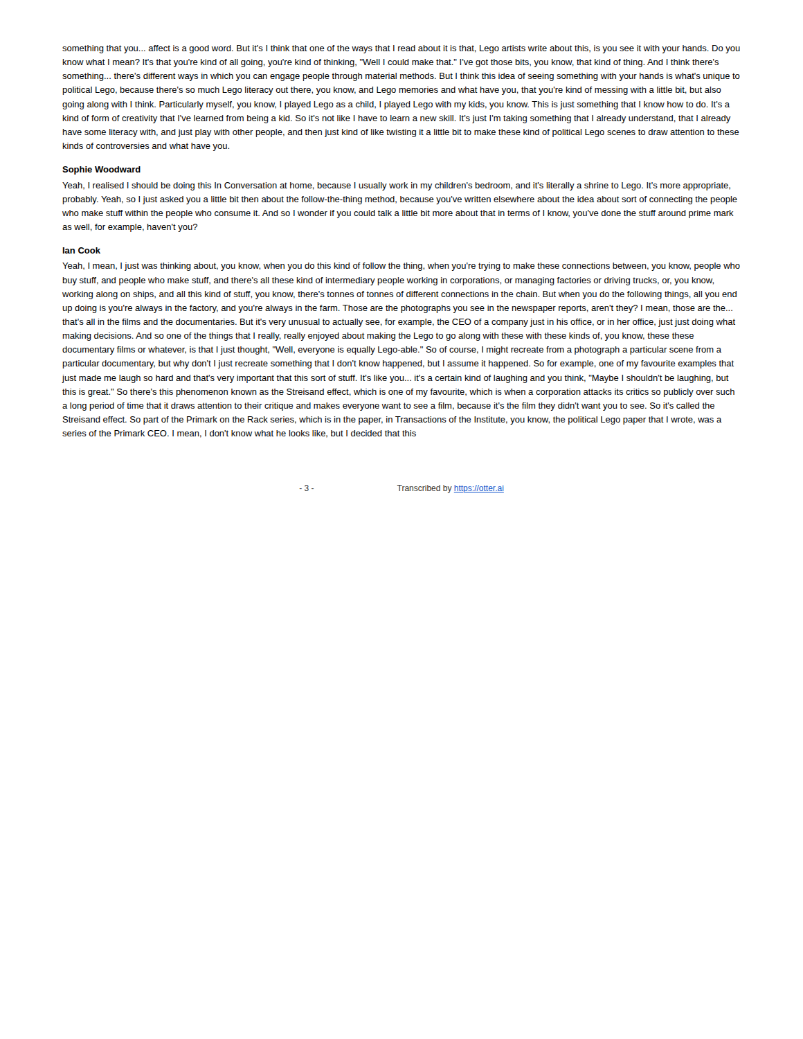something that you... affect is a good word. But it's I think that one of the ways that I read about it is that, Lego artists write about this, is you see it with your hands. Do you know what I mean? It's that you're kind of all going, you're kind of thinking, "Well I could make that." I've got those bits, you know, that kind of thing. And I think there's something... there's different ways in which you can engage people through material methods. But I think this idea of seeing something with your hands is what's unique to political Lego, because there's so much Lego literacy out there, you know, and Lego memories and what have you, that you're kind of messing with a little bit, but also going along with I think. Particularly myself, you know, I played Lego as a child, I played Lego with my kids, you know. This is just something that I know how to do. It's a kind of form of creativity that I've learned from being a kid. So it's not like I have to learn a new skill. It's just I'm taking something that I already understand, that I already have some literacy with, and just play with other people, and then just kind of like twisting it a little bit to make these kind of political Lego scenes to draw attention to these kinds of controversies and what have you.
Sophie Woodward
Yeah, I realised I should be doing this In Conversation at home, because I usually work in my children's bedroom, and it's literally a shrine to Lego. It's more appropriate, probably. Yeah, so I just asked you a little bit then about the follow-the-thing method, because you've written elsewhere about the idea about sort of connecting the people who make stuff within the people who consume it. And so I wonder if you could talk a little bit more about that in terms of I know, you've done the stuff around prime mark as well, for example, haven't you?
Ian Cook
Yeah, I mean, I just was thinking about, you know, when you do this kind of follow the thing, when you're trying to make these connections between, you know, people who buy stuff, and people who make stuff, and there's all these kind of intermediary people working in corporations, or managing factories or driving trucks, or, you know, working along on ships, and all this kind of stuff, you know, there's tonnes of tonnes of different connections in the chain. But when you do the following things, all you end up doing is you're always in the factory, and you're always in the farm. Those are the photographs you see in the newspaper reports, aren't they? I mean, those are the... that's all in the films and the documentaries. But it's very unusual to actually see, for example, the CEO of a company just in his office, or in her office, just just doing what making decisions. And so one of the things that I really, really enjoyed about making the Lego to go along with these with these kinds of, you know, these these documentary films or whatever, is that I just thought, "Well, everyone is equally Lego-able." So of course, I might recreate from a photograph a particular scene from a particular documentary, but why don't I just recreate something that I don't know happened, but I assume it happened. So for example, one of my favourite examples that just made me laugh so hard and that's very important that this sort of stuff. It's like you... it's a certain kind of laughing and you think, "Maybe I shouldn't be laughing, but this is great." So there's this phenomenon known as the Streisand effect, which is one of my favourite, which is when a corporation attacks its critics so publicly over such a long period of time that it draws attention to their critique and makes everyone want to see a film, because it's the film they didn't want you to see. So it's called the Streisand effect. So part of the Primark on the Rack series, which is in the paper, in Transactions of the Institute, you know, the political Lego paper that I wrote, was a series of the Primark CEO. I mean, I don't know what he looks like, but I decided that this
- 3 -Transcribed by https://otter.ai